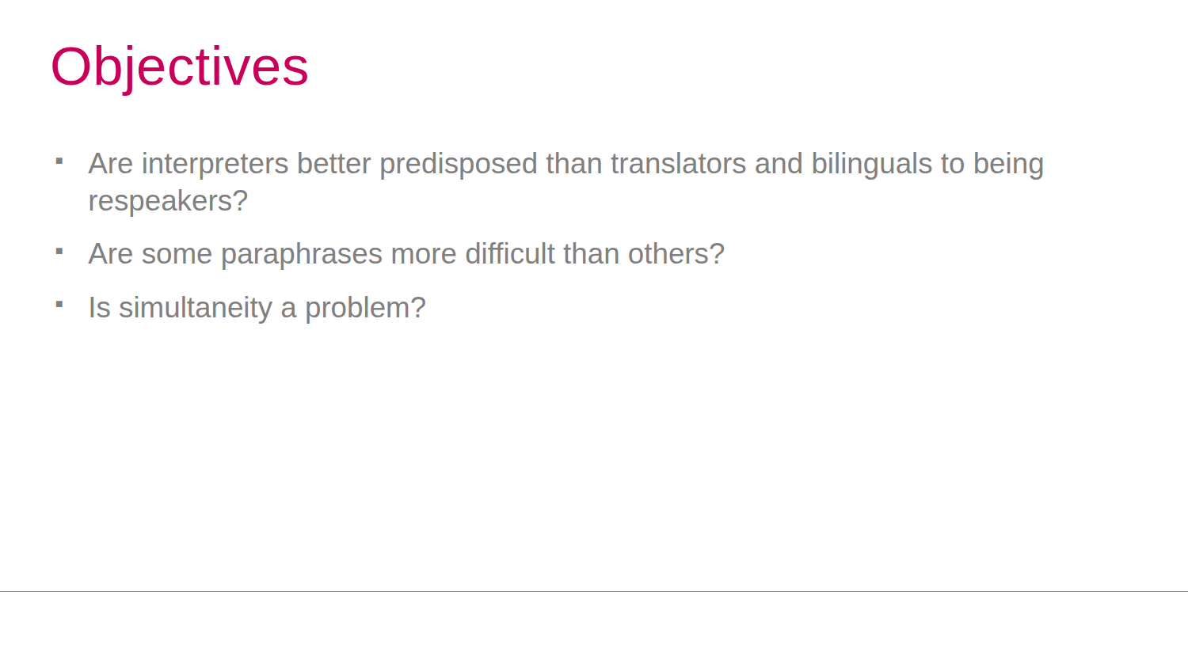Objectives
Are interpreters better predisposed than translators and bilinguals to being respeakers?
Are some paraphrases more difficult than others?
Is simultaneity a problem?